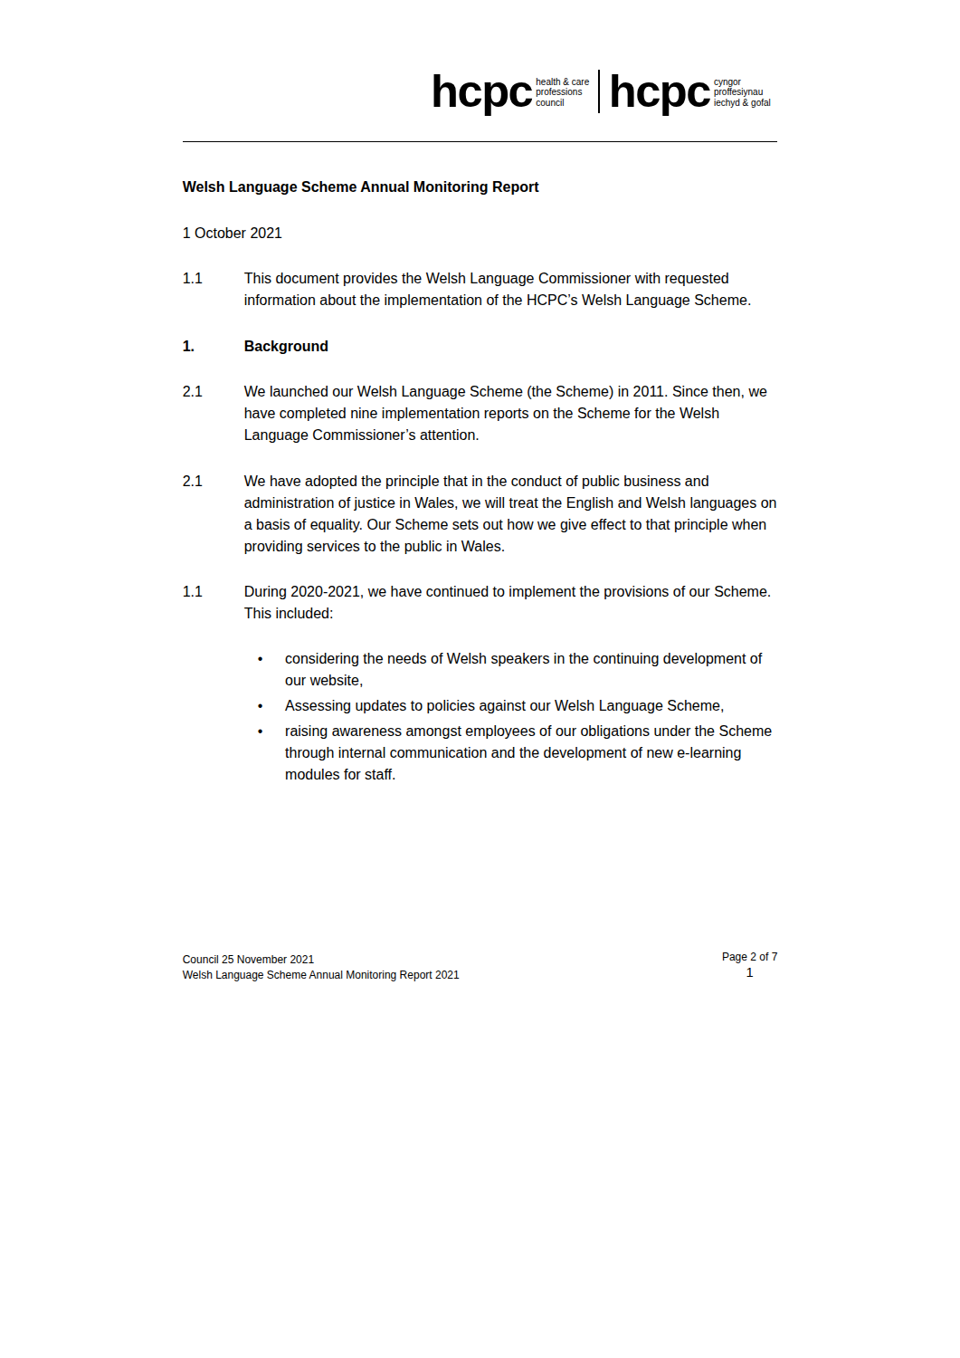hcpc health & care
professions
council hcpc cyngor
proffesiynau
iechyd & gofal
Welsh Language Scheme Annual Monitoring Report
1 October 2021
1.1 This document provides the Welsh Language Commissioner with requested information about the implementation of the HCPC’s Welsh Language Scheme.
1. Background
2.1 We launched our Welsh Language Scheme (the Scheme) in 2011. Since then, we have completed nine implementation reports on the Scheme for the Welsh Language Commissioner’s attention.
2.1 We have adopted the principle that in the conduct of public business and administration of justice in Wales, we will treat the English and Welsh languages on a basis of equality. Our Scheme sets out how we give effect to that principle when providing services to the public in Wales.
1.1 During 2020-2021, we have continued to implement the provisions of our Scheme. This included:
considering the needs of Welsh speakers in the continuing development of our website,
Assessing updates to policies against our Welsh Language Scheme,
raising awareness amongst employees of our obligations under the Scheme through internal communication and the development of new e-learning modules for staff.
Council 25 November 2021
Welsh Language Scheme Annual Monitoring Report 2021
Page 2 of 7
1